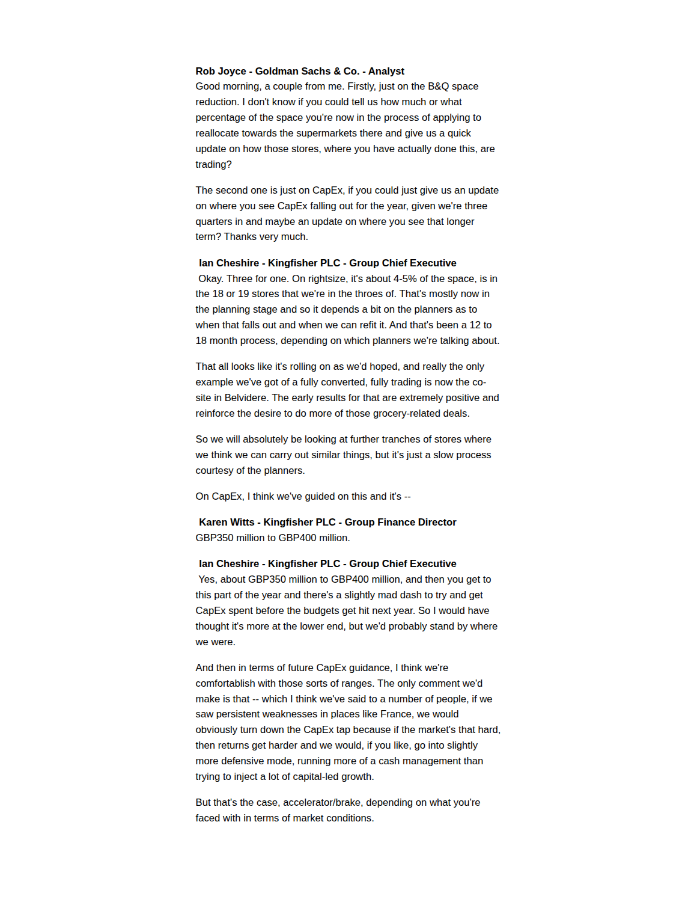Rob Joyce - Goldman Sachs & Co. - Analyst
Good morning, a couple from me. Firstly, just on the B&Q space reduction. I don't know if you could tell us how much or what percentage of the space you're now in the process of applying to reallocate towards the supermarkets there and give us a quick update on how those stores, where you have actually done this, are trading?
The second one is just on CapEx, if you could just give us an update on where you see CapEx falling out for the year, given we're three quarters in and maybe an update on where you see that longer term? Thanks very much.
Ian Cheshire - Kingfisher PLC - Group Chief Executive
Okay. Three for one. On rightsize, it's about 4-5% of the space, is in the 18 or 19 stores that we're in the throes of. That's mostly now in the planning stage and so it depends a bit on the planners as to when that falls out and when we can refit it. And that's been a 12 to 18 month process, depending on which planners we're talking about.
That all looks like it's rolling on as we'd hoped, and really the only example we've got of a fully converted, fully trading is now the co-site in Belvidere. The early results for that are extremely positive and reinforce the desire to do more of those grocery-related deals.
So we will absolutely be looking at further tranches of stores where we think we can carry out similar things, but it's just a slow process courtesy of the planners.
On CapEx, I think we've guided on this and it's --
Karen Witts - Kingfisher PLC - Group Finance Director
GBP350 million to GBP400 million.
Ian Cheshire - Kingfisher PLC - Group Chief Executive
Yes, about GBP350 million to GBP400 million, and then you get to this part of the year and there's a slightly mad dash to try and get CapEx spent before the budgets get hit next year. So I would have thought it's more at the lower end, but we'd probably stand by where we were.
And then in terms of future CapEx guidance, I think we're comfortablish with those sorts of ranges. The only comment we'd make is that -- which I think we've said to a number of people, if we saw persistent weaknesses in places like France, we would obviously turn down the CapEx tap because if the market's that hard, then returns get harder and we would, if you like, go into slightly more defensive mode, running more of a cash management than trying to inject a lot of capital-led growth.
But that's the case, accelerator/brake, depending on what you're faced with in terms of market conditions.